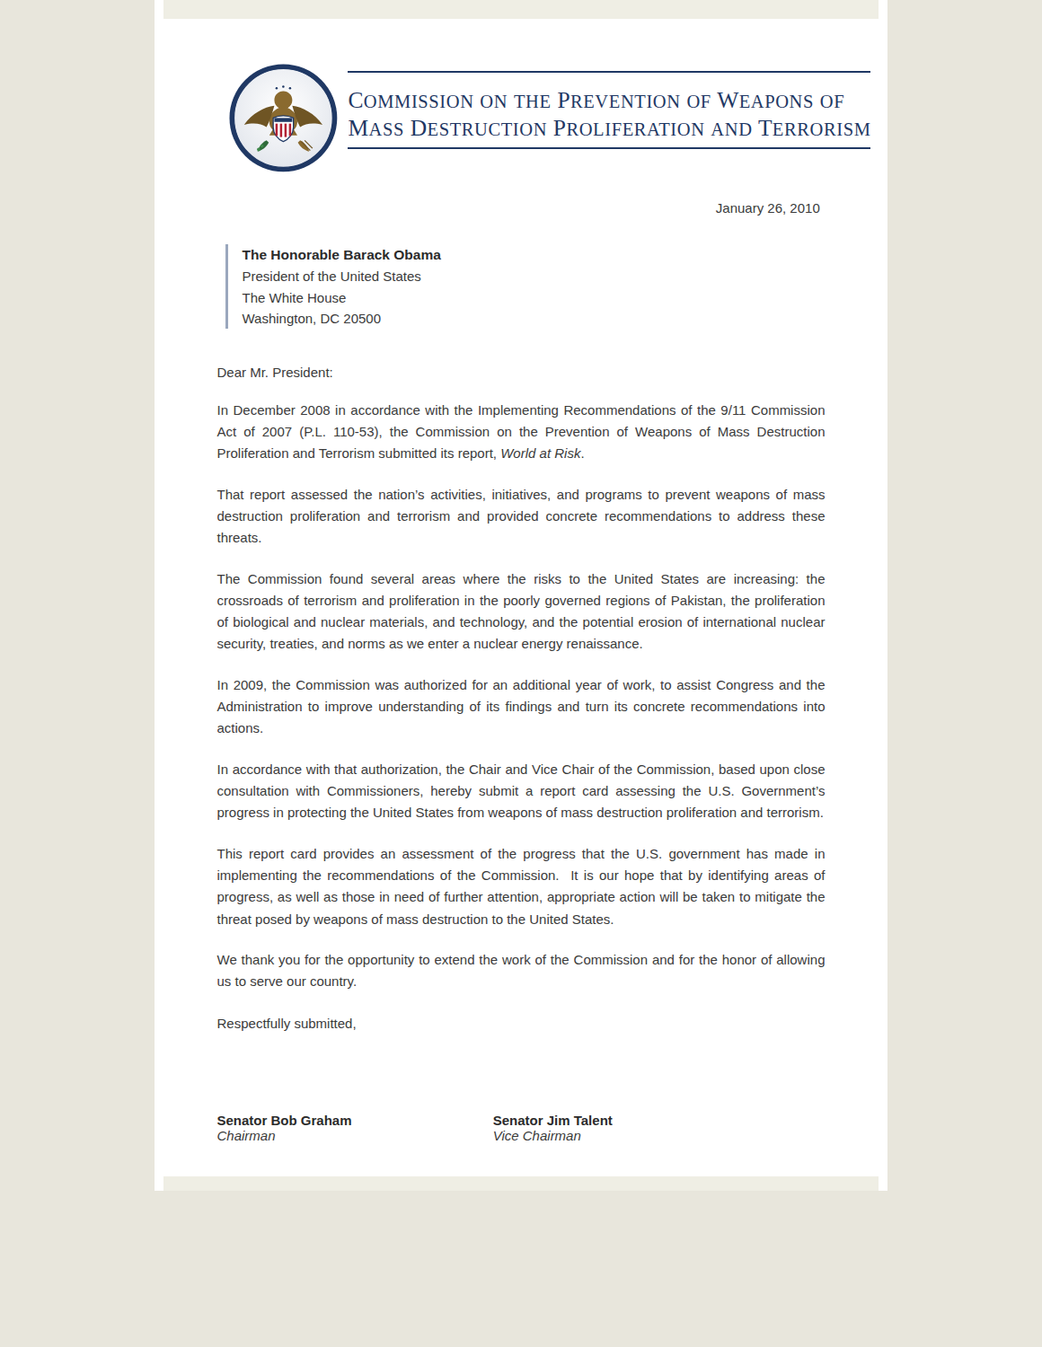COMMISSION ON THE PREVENTION OF WEAPONS OF
MASS DESTRUCTION PROLIFERATION AND TERRORISM
January 26, 2010
The Honorable Barack Obama
President of the United States
The White House
Washington, DC 20500
Dear Mr. President:
In December 2008 in accordance with the Implementing Recommendations of the 9/11 Commission Act of 2007 (P.L. 110-53), the Commission on the Prevention of Weapons of Mass Destruction Proliferation and Terrorism submitted its report, World at Risk.
That report assessed the nation’s activities, initiatives, and programs to prevent weapons of mass destruction proliferation and terrorism and provided concrete recommendations to address these threats.
The Commission found several areas where the risks to the United States are increasing: the crossroads of terrorism and proliferation in the poorly governed regions of Pakistan, the proliferation of biological and nuclear materials, and technology, and the potential erosion of international nuclear security, treaties, and norms as we enter a nuclear energy renaissance.
In 2009, the Commission was authorized for an additional year of work, to assist Congress and the Administration to improve understanding of its findings and turn its concrete recommendations into actions.
In accordance with that authorization, the Chair and Vice Chair of the Commission, based upon close consultation with Commissioners, hereby submit a report card assessing the U.S. Government’s progress in protecting the United States from weapons of mass destruction proliferation and terrorism.
This report card provides an assessment of the progress that the U.S. government has made in implementing the recommendations of the Commission. It is our hope that by identifying areas of progress, as well as those in need of further attention, appropriate action will be taken to mitigate the threat posed by weapons of mass destruction to the United States.
We thank you for the opportunity to extend the work of the Commission and for the honor of allowing us to serve our country.
Respectfully submitted,
Senator Bob Graham
Chairman
Senator Jim Talent
Vice Chairman